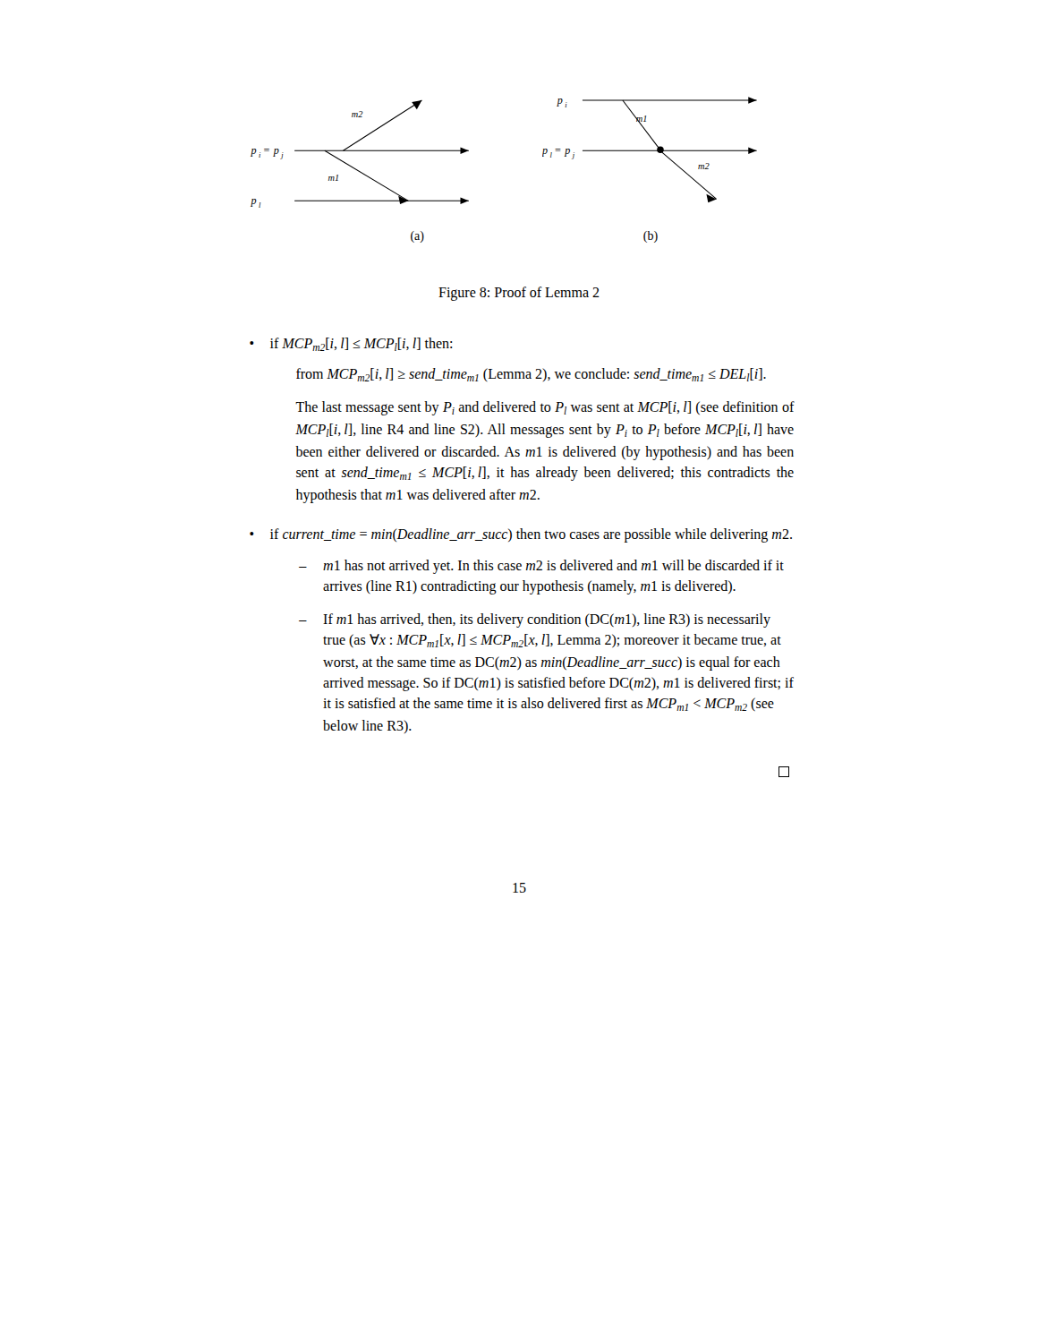p i = p j p l m2 m1 p i p l = p j m1 m2
(a) (b)
Figure 8: Proof of Lemma 2
if MCP m2[i, l] ≤ MCP l[i, l] then:
from MCP m2[i, l] ≥ send_time m1 (Lemma 2), we conclude: send_time m1 ≤ DEL l[i].
The last message sent by Pi and delivered to Pl was sent at MCP[i, l] (see definition of MCP l[i, l], line R4 and line S2). All messages sent by Pi to Pl before MCP l[i, l] have been either delivered or discarded. As m1 is delivered (by hypothesis) and has been sent at send_time m1 ≤ MCP[i, l], it has already been delivered; this contradicts the hypothesis that m1 was delivered after m2.
if current_time = min(Deadline_arr_succ) then two cases are possible while delivering m2.
m1 has not arrived yet. In this case m2 is delivered and m1 will be discarded if it arrives (line R1) contradicting our hypothesis (namely, m1 is delivered).
If m1 has arrived, then, its delivery condition (DC(m1), line R3) is necessarily true (as ∀x : MCP m1[x, l] ≤ MCP m2[x, l], Lemma 2); moreover it became true, at worst, at the same time as DC(m2) as min(Deadline_arr_succ) is equal for each arrived message. So if DC(m1) is satisfied before DC(m2), m1 is delivered first; if it is satisfied at the same time it is also delivered first as MCP m1 < MCP m2 (see below line R3).
15